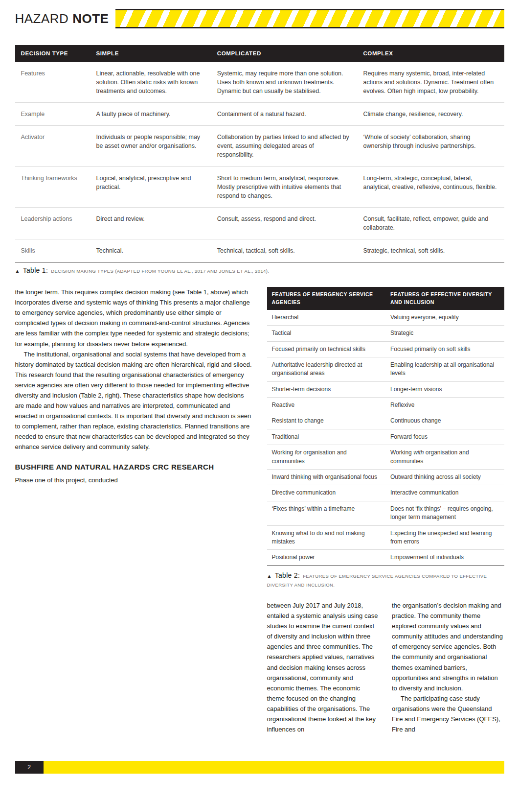HAZARD NOTE
| DECISION TYPE | SIMPLE | COMPLICATED | COMPLEX |
| --- | --- | --- | --- |
| Features | Linear, actionable, resolvable with one solution. Often static risks with known treatments and outcomes. | Systemic, may require more than one solution. Uses both known and unknown treatments. Dynamic but can usually be stabilised. | Requires many systemic, broad, inter-related actions and solutions. Dynamic. Treatment often evolves. Often high impact, low probability. |
| Example | A faulty piece of machinery. | Containment of a natural hazard. | Climate change, resilience, recovery. |
| Activator | Individuals or people responsible; may be asset owner and/or organisations. | Collaboration by parties linked to and affected by event, assuming delegated areas of responsibility. | ‘Whole of society’ collaboration, sharing ownership through inclusive partnerships. |
| Thinking frameworks | Logical, analytical, prescriptive and practical. | Short to medium term, analytical, responsive. Mostly prescriptive with intuitive elements that respond to changes. | Long-term, strategic, conceptual, lateral, analytical, creative, reflexive, continuous, flexible. |
| Leadership actions | Direct and review. | Consult, assess, respond and direct. | Consult, facilitate, reflect, empower, guide and collaborate. |
| Skills | Technical. | Technical, tactical, soft skills. | Strategic, technical, soft skills. |
▲Table 1: DECISION MAKING TYPES (ADAPTED FROM YOUNG EL AL., 2017 AND JONES ET AL., 2014).
the longer term. This requires complex decision making (see Table 1, above) which incorporates diverse and systemic ways of thinking This presents a major challenge to emergency service agencies, which predominantly use either simple or complicated types of decision making in command-and-control structures. Agencies are less familiar with the complex type needed for systemic and strategic decisions; for example, planning for disasters never before experienced.
The institutional, organisational and social systems that have developed from a history dominated by tactical decision making are often hierarchical, rigid and siloed. This research found that the resulting organisational characteristics of emergency service agencies are often very different to those needed for implementing effective diversity and inclusion (Table 2, right). These characteristics shape how decisions are made and how values and narratives are interpreted, communicated and enacted in organisational contexts. It is important that diversity and inclusion is seen to complement, rather than replace, existing characteristics. Planned transitions are needed to ensure that new characteristics can be developed and integrated so they enhance service delivery and community safety.
BUSHFIRE AND NATURAL HAZARDS CRC RESEARCH
Phase one of this project, conducted
| FEATURES OF EMERGENCY SERVICE AGENCIES | FEATURES OF EFFECTIVE DIVERSITY AND INCLUSION |
| --- | --- |
| Hierarchal | Valuing everyone, equality |
| Tactical | Strategic |
| Focused primarily on technical skills | Focused primarily on soft skills |
| Authoritative leadership directed at organisational areas | Enabling leadership at all organisational levels |
| Shorter-term decisions | Longer-term visions |
| Reactive | Reflexive |
| Resistant to change | Continuous change |
| Traditional | Forward focus |
| Working for organisation and communities | Working with organisation and communities |
| Inward thinking with organisational focus | Outward thinking across all society |
| Directive communication | Interactive communication |
| ‘Fixes things’ within a timeframe | Does not ‘fix things’ – requires ongoing, longer term management |
| Knowing what to do and not making mistakes | Expecting the unexpected and learning from errors |
| Positional power | Empowerment of individuals |
▲Table 2: FEATURES OF EMERGENCY SERVICE AGENCIES COMPARED TO EFFECTIVE DIVERSITY AND INCLUSION.
between July 2017 and July 2018, entailed a systemic analysis using case studies to examine the current context of diversity and inclusion within three agencies and three communities. The researchers applied values, narratives and decision making lenses across organisational, community and economic themes. The economic theme focused on the changing capabilities of the organisations. The organisational theme looked at the key influences on
the organisation’s decision making and practice. The community theme explored community values and community attitudes and understanding of emergency service agencies. Both the community and organisational themes examined barriers, opportunities and strengths in relation to diversity and inclusion.
The participating case study organisations were the Queensland Fire and Emergency Services (QFES), Fire and
2